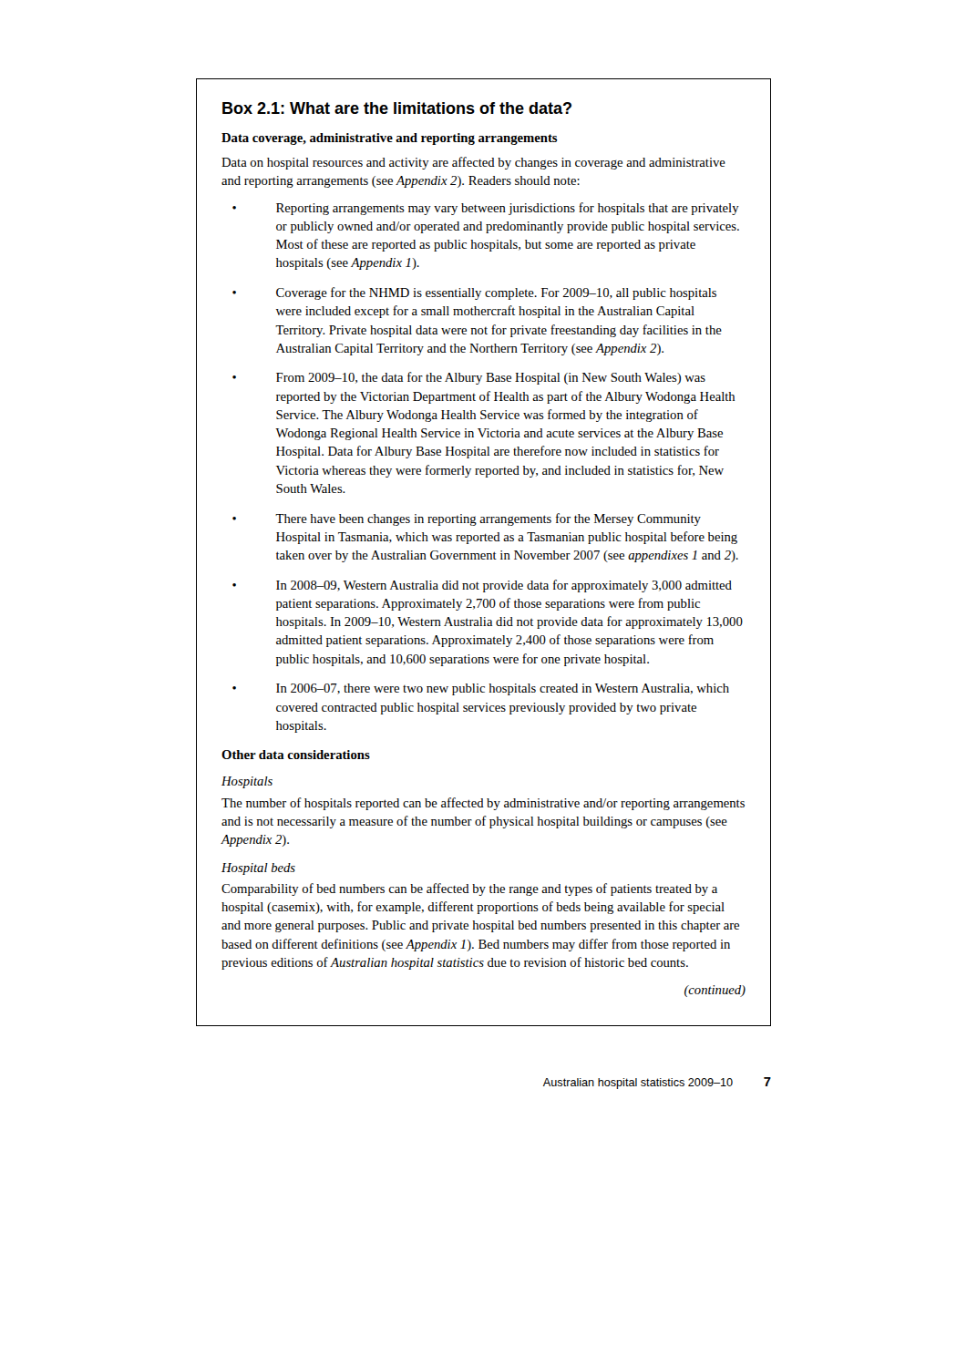Box 2.1: What are the limitations of the data?
Data coverage, administrative and reporting arrangements
Data on hospital resources and activity are affected by changes in coverage and administrative and reporting arrangements (see Appendix 2). Readers should note:
Reporting arrangements may vary between jurisdictions for hospitals that are privately or publicly owned and/or operated and predominantly provide public hospital services. Most of these are reported as public hospitals, but some are reported as private hospitals (see Appendix 1).
Coverage for the NHMD is essentially complete. For 2009–10, all public hospitals were included except for a small mothercraft hospital in the Australian Capital Territory. Private hospital data were not for private freestanding day facilities in the Australian Capital Territory and the Northern Territory (see Appendix 2).
From 2009–10, the data for the Albury Base Hospital (in New South Wales) was reported by the Victorian Department of Health as part of the Albury Wodonga Health Service. The Albury Wodonga Health Service was formed by the integration of Wodonga Regional Health Service in Victoria and acute services at the Albury Base Hospital. Data for Albury Base Hospital are therefore now included in statistics for Victoria whereas they were formerly reported by, and included in statistics for, New South Wales.
There have been changes in reporting arrangements for the Mersey Community Hospital in Tasmania, which was reported as a Tasmanian public hospital before being taken over by the Australian Government in November 2007 (see appendixes 1 and 2).
In 2008–09, Western Australia did not provide data for approximately 3,000 admitted patient separations. Approximately 2,700 of those separations were from public hospitals. In 2009–10, Western Australia did not provide data for approximately 13,000 admitted patient separations. Approximately 2,400 of those separations were from public hospitals, and 10,600 separations were for one private hospital.
In 2006–07, there were two new public hospitals created in Western Australia, which covered contracted public hospital services previously provided by two private hospitals.
Other data considerations
Hospitals
The number of hospitals reported can be affected by administrative and/or reporting arrangements and is not necessarily a measure of the number of physical hospital buildings or campuses (see Appendix 2).
Hospital beds
Comparability of bed numbers can be affected by the range and types of patients treated by a hospital (casemix), with, for example, different proportions of beds being available for special and more general purposes. Public and private hospital bed numbers presented in this chapter are based on different definitions (see Appendix 1). Bed numbers may differ from those reported in previous editions of Australian hospital statistics due to revision of historic bed counts.
(continued)
Australian hospital statistics 2009–10 7